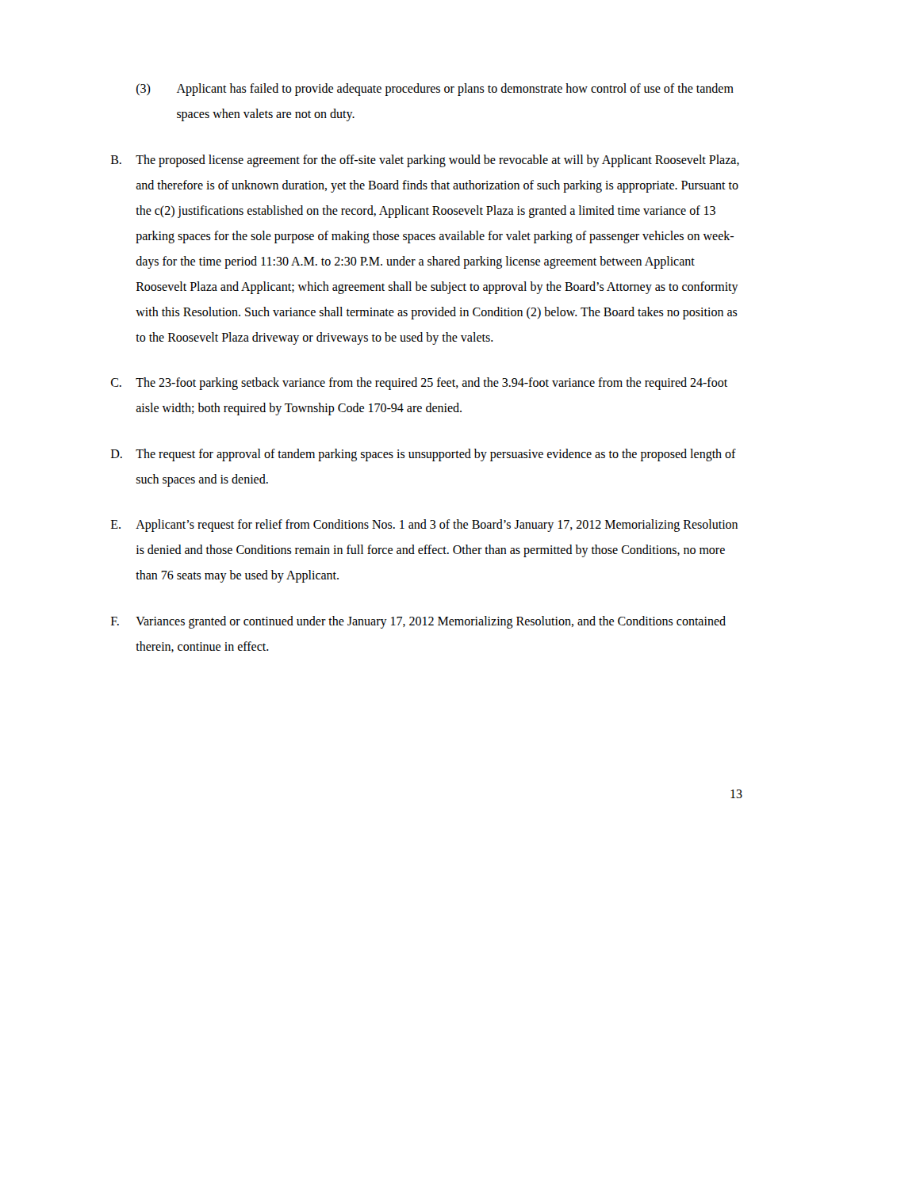(3)
Applicant has failed to provide adequate procedures or plans to demonstrate how control of use of the tandem spaces when valets are not on duty.
B.
The proposed license agreement for the off-site valet parking would be revocable at will by Applicant Roosevelt Plaza, and therefore is of unknown duration, yet the Board finds that authorization of such parking is appropriate. Pursuant to the c(2) justifications established on the record, Applicant Roosevelt Plaza is granted a limited time variance of 13 parking spaces for the sole purpose of making those spaces available for valet parking of passenger vehicles on week-days for the time period 11:30 A.M. to 2:30 P.M. under a shared parking license agreement between Applicant Roosevelt Plaza and Applicant; which agreement shall be subject to approval by the Board’s Attorney as to conformity with this Resolution. Such variance shall terminate as provided in Condition (2) below. The Board takes no position as to the Roosevelt Plaza driveway or driveways to be used by the valets.
C.
The 23-foot parking setback variance from the required 25 feet, and the 3.94-foot variance from the required 24-foot aisle width; both required by Township Code 170-94 are denied.
D.
The request for approval of tandem parking spaces is unsupported by persuasive evidence as to the proposed length of such spaces and is denied.
E.
Applicant’s request for relief from Conditions Nos. 1 and 3 of the Board’s January 17, 2012 Memorializing Resolution is denied and those Conditions remain in full force and effect. Other than as permitted by those Conditions, no more than 76 seats may be used by Applicant.
F.
Variances granted or continued under the January 17, 2012 Memorializing Resolution, and the Conditions contained therein, continue in effect.
13